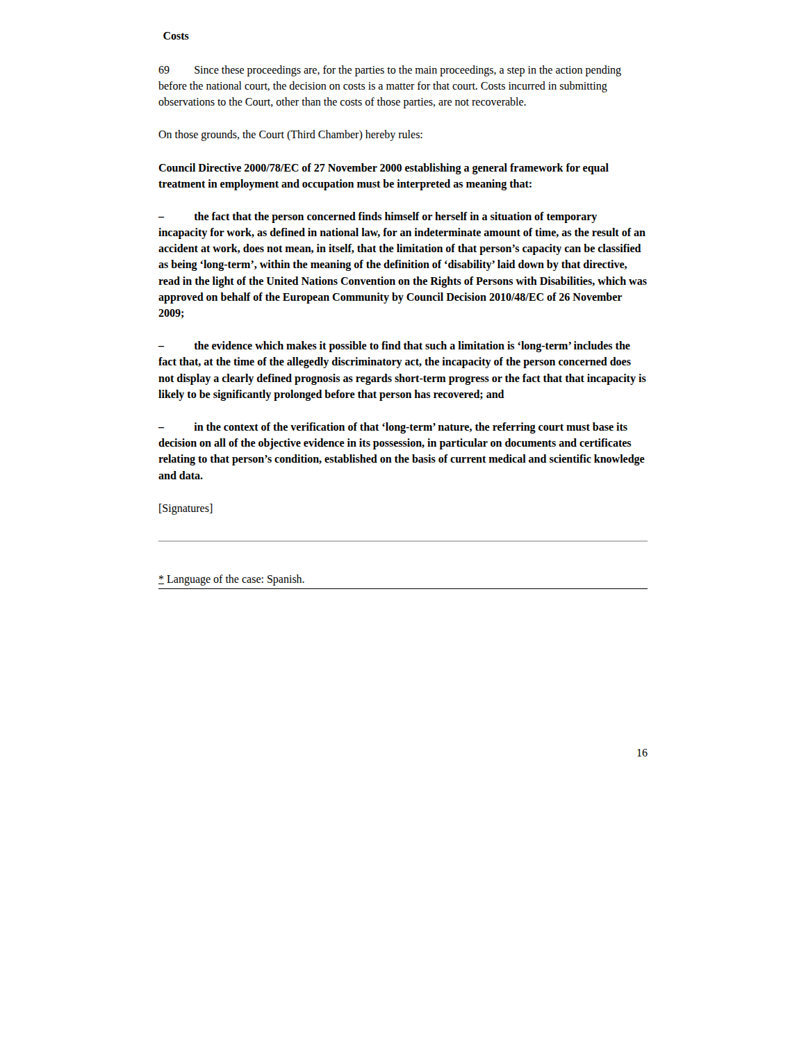Costs
69 Since these proceedings are, for the parties to the main proceedings, a step in the action pending before the national court, the decision on costs is a matter for that court. Costs incurred in submitting observations to the Court, other than the costs of those parties, are not recoverable.
On those grounds, the Court (Third Chamber) hereby rules:
Council Directive 2000/78/EC of 27 November 2000 establishing a general framework for equal treatment in employment and occupation must be interpreted as meaning that:
–the fact that the person concerned finds himself or herself in a situation of temporary incapacity for work, as defined in national law, for an indeterminate amount of time, as the result of an accident at work, does not mean, in itself, that the limitation of that person’s capacity can be classified as being ‘long-term’, within the meaning of the definition of ‘disability’ laid down by that directive, read in the light of the United Nations Convention on the Rights of Persons with Disabilities, which was approved on behalf of the European Community by Council Decision 2010/48/EC of 26 November 2009;
–the evidence which makes it possible to find that such a limitation is ‘long-term’ includes the fact that, at the time of the allegedly discriminatory act, the incapacity of the person concerned does not display a clearly defined prognosis as regards short-term progress or the fact that that incapacity is likely to be significantly prolonged before that person has recovered; and
–in the context of the verification of that ‘long-term’ nature, the referring court must base its decision on all of the objective evidence in its possession, in particular on documents and certificates relating to that person’s condition, established on the basis of current medical and scientific knowledge and data.
[Signatures]
* Language of the case: Spanish.
16